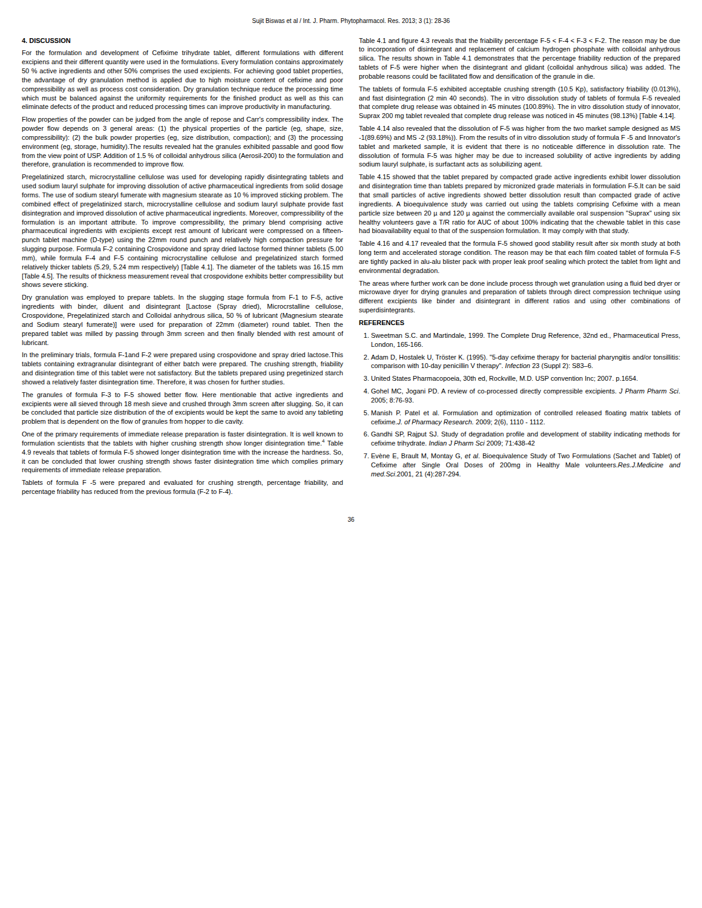Sujit Biswas et al / Int. J. Pharm. Phytopharmacol. Res. 2013; 3 (1): 28-36
4. DISCUSSION
For the formulation and development of Cefixime trihydrate tablet, different formulations with different excipiens and their different quantity were used in the formulations. Every formulation contains approximately 50 % active ingredients and other 50% comprises the used excipients. For achieving good tablet properties, the advantage of dry granulation method is applied due to high moisture content of cefixime and poor compressibility as well as process cost consideration. Dry granulation technique reduce the processing time which must be balanced against the uniformity requirements for the finished product as well as this can eliminate defects of the product and reduced processing times can improve productivity in manufacturing.
Flow properties of the powder can be judged from the angle of repose and Carr's compressibility index. The powder flow depends on 3 general areas: (1) the physical properties of the particle (eg, shape, size, compressibility): (2) the bulk powder properties (eg, size distribution, compaction); and (3) the processing environment (eg, storage, humidity).The results revealed hat the granules exhibited passable and good flow from the view point of USP. Addition of 1.5 % of colloidal anhydrous silica (Aerosil-200) to the formulation and therefore, granulation is recommended to improve flow.
Pregelatinized starch, microcrystalline cellulose was used for developing rapidly disintegrating tablets and used sodium lauryl sulphate for improving dissolution of active pharmaceutical ingredients from solid dosage forms. The use of sodium stearyl fumerate with magnesium stearate as 10 % improved sticking problem. The combined effect of pregelatinized starch, microcrystalline cellulose and sodium lauryl sulphate provide fast disintegration and improved dissolution of active pharmaceutical ingredients. Moreover, compressibility of the formulation is an important attribute. To improve compressibility, the primary blend comprising active pharmaceutical ingredients with excipients except rest amount of lubricant were compressed on a fifteen-punch tablet machine (D-type) using the 22mm round punch and relatively high compaction pressure for slugging purpose. Formula F-2 containing Crospovidone and spray dried lactose formed thinner tablets (5.00 mm), while formula F-4 and F-5 containing microcrystalline cellulose and pregelatinized starch formed relatively thicker tablets (5.29, 5.24 mm respectively) [Table 4.1]. The diameter of the tablets was 16.15 mm [Table 4.5]. The results of thickness measurement reveal that crospovidone exhibits better compressibility but shows severe sticking.
Dry granulation was employed to prepare tablets. In the slugging stage formula from F-1 to F-5, active ingredients with binder, diluent and disintegrant [Lactose (Spray dried), Microcrstalline cellulose, Crospovidone, Pregelatinized starch and Colloidal anhydrous silica, 50 % of lubricant (Magnesium stearate and Sodium stearyl fumerate)] were used for preparation of 22mm (diameter) round tablet. Then the prepared tablet was milled by passing through 3mm screen and then finally blended with rest amount of lubricant.
In the preliminary trials, formula F-1and F-2 were prepared using crospovidone and spray dried lactose.This tablets containing extragranular disintegrant of either batch were prepared. The crushing strength, friability and disintegration time of this tablet were not satisfactory. But the tablets prepared using pregetinized starch showed a relatively faster disintegration time. Therefore, it was chosen for further studies.
The granules of formula F-3 to F-5 showed better flow. Here mentionable that active ingredients and excipients were all sieved through 18 mesh sieve and crushed through 3mm screen after slugging. So, it can be concluded that particle size distribution of the of excipients would be kept the same to avoid any tableting problem that is dependent on the flow of granules from hopper to die cavity.
One of the primary requirements of immediate release preparation is faster disintegration. It is well known to formulation scientists that the tablets with higher crushing strength show longer disintegration time.4 Table 4.9 reveals that tablets of formula F-5 showed longer disintegration time with the increase the hardness. So, it can be concluded that lower crushing strength shows faster disintegration time which complies primary requirements of immediate release preparation.
Tablets of formula F -5 were prepared and evaluated for crushing strength, percentage friability, and percentage friability has reduced from the previous formula (F-2 to F-4).
Table 4.1 and figure 4.3 reveals that the friability percentage F-5 < F-4 < F-3 < F-2. The reason may be due to incorporation of disintegrant and replacement of calcium hydrogen phosphate with colloidal anhydrous silica. The results shown in Table 4.1 demonstrates that the percentage friability reduction of the prepared tablets of F-5 were higher when the disintegrant and glidant (colloidal anhydrous silica) was added. The probable reasons could be facilitated flow and densification of the granule in die.
The tablets of formula F-5 exhibited acceptable crushing strength (10.5 Kp), satisfactory friability (0.013%), and fast disintegration (2 min 40 seconds). The in vitro dissolution study of tablets of formula F-5 revealed that complete drug release was obtained in 45 minutes (100.89%). The in vitro dissolution study of innovator, Suprax 200 mg tablet revealed that complete drug release was noticed in 45 minutes (98.13%) [Table 4.14].
Table 4.14 also revealed that the dissolution of F-5 was higher from the two market sample designed as MS -1(89.69%) and MS -2 (93.18%)). From the results of in vitro dissolution study of formula F -5 and Innovator's tablet and marketed sample, it is evident that there is no noticeable difference in dissolution rate. The dissolution of formula F-5 was higher may be due to increased solubility of active ingredients by adding sodium lauryl sulphate, is surfactant acts as solubilizing agent.
Table 4.15 showed that the tablet prepared by compacted grade active ingredients exhibit lower dissolution and disintegration time than tablets prepared by micronized grade materials in formulation F-5.It can be said that small particles of active ingredients showed better dissolution result than compacted grade of active ingredients. A bioequivalence study was carried out using the tablets comprising Cefixime with a mean particle size between 20 µ and 120 µ against the commercially available oral suspension "Suprax" using six healthy volunteers gave a T/R ratio for AUC of about 100% indicating that the chewable tablet in this case had bioavailability equal to that of the suspension formulation. It may comply with that study.
Table 4.16 and 4.17 revealed that the formula F-5 showed good stability result after six month study at both long term and accelerated storage condition. The reason may be that each film coated tablet of formula F-5 are tightly packed in alu-alu blister pack with proper leak proof sealing which protect the tablet from light and environmental degradation.
The areas where further work can be done include process through wet granulation using a fluid bed dryer or microwave dryer for drying granules and preparation of tablets through direct compression technique using different excipients like binder and disintegrant in different ratios and using other combinations of superdisintegrants.
REFERENCES
Sweetman S.C. and Martindale, 1999. The Complete Drug Reference, 32nd ed., Pharmaceutical Press, London, 165-166.
Adam D, Hostalek U, Tröster K. (1995). "5-day cefixime therapy for bacterial pharyngitis and/or tonsillitis: comparison with 10-day penicillin V therapy". Infection 23 (Suppl 2): S83–6.
United States Pharmacopoeia, 30th ed, Rockville, M.D. USP convention Inc; 2007. p.1654.
Gohel MC, Jogani PD. A review of co-processed directly compressible excipients. J Pharm Pharm Sci. 2005; 8:76-93.
Manish P. Patel et al. Formulation and optimization of controlled released floating matrix tablets of cefixime.J. of Pharmacy Research. 2009; 2(6), 1110 - 1112.
Gandhi SP, Rajput SJ. Study of degradation profile and development of stability indicating methods for cefixime trihydrate. Indian J Pharm Sci 2009; 71:438-42
Evène E, Brault M, Montay G, et al. Bioequivalence Study of Two Formulations (Sachet and Tablet) of Cefixime after Single Oral Doses of 200mg in Healthy Male volunteers.Res.J.Medicine and med.Sci.2001, 21 (4):287-294.
36